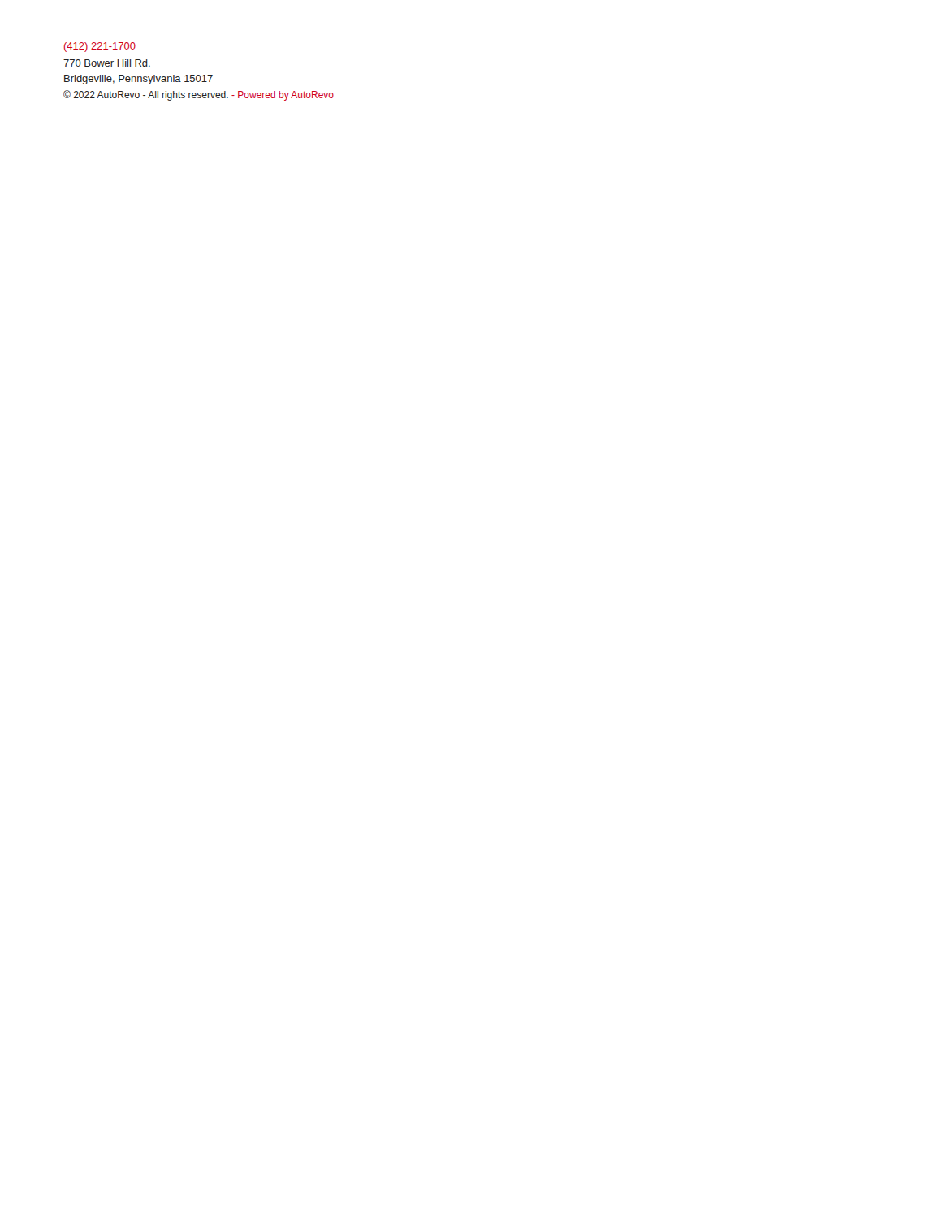(412) 221-1700 770 Bower Hill Rd. Bridgeville, Pennsylvania 15017
© 2022 AutoRevo - All rights reserved. - Powered by AutoRevo